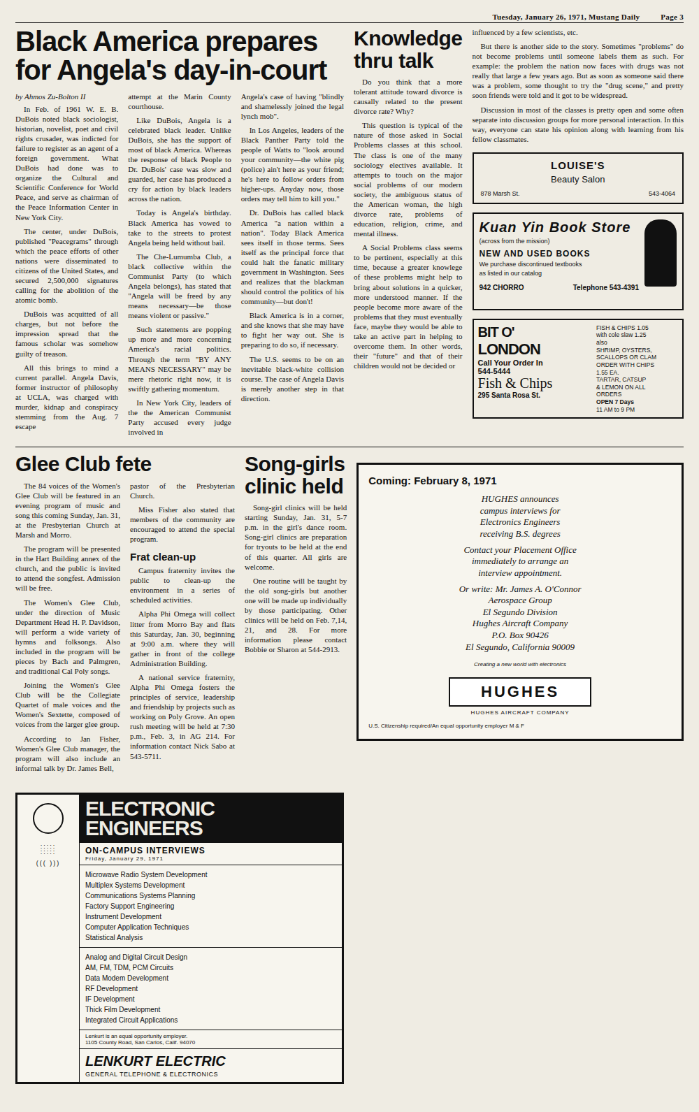Page 3 Tuesday, January 26, 1971, Mustang Daily
Black America prepares
for Angela's day-in-court
by Ahmos Zu-Bolton II
In Feb. of 1961 W. E. B. DuBois noted black sociologist, historian, novelist, poet and civil rights crusader, was indicted for failure to register as an agent of a foreign government. What DuBois had done was to organize the Cultural and Scientific Conference for World Peace, and serve as chairman of the Peace Information Center in New York City.
The center, under DuBois, published "Peacegrams" through which the peace efforts of other nations were disseminated to citizens of the United States, and secured 2,500,000 signatures calling for the abolition of the atomic bomb.
DuBois was acquitted of all charges, but not before the impression spread that the famous scholar was somehow guilty of treason.
All this brings to mind a current parallel. Angela Davis, former instructor of philosophy at UCLA, was charged with murder, kidnap and conspiracy stemming from the Aug. 7 escape
attempt at the Marin County courthouse.
Like DuBois, Angela is a celebrated black leader. Unlike DuBois, she has the support of most of black America. Whereas the response of black People to Dr. DuBois' case was slow and guarded, her case has produced a cry for action by black leaders across the nation.
Today is Angela's birthday. Black America has vowed to take to the streets to protest Angela being held without bail.
The Che-Lumumba Club, a black collective within the Communist Party (to which Angela belongs), has stated that "Angela will be freed by any means necessary—be those means violent or passive."
Such statements are popping up more and more concerning America's racial politics. Through the term "BY ANY MEANS NECESSARY" may be mere rhetoric right now, it is swiftly gathering momentum.
In New York City, leaders of the the American Communist Party accused every judge involved in
Angela's case of having "blindly and shamelessly joined the legal lynch mob".
In Los Angeles, leaders of the Black Panther Party told the people of Watts to "look around your community—the white pig (police) ain't here as your friend; he's here to follow orders from higher-ups. Anyday now, those orders may tell him to kill you."
Dr. DuBois has called black America "a nation within a nation". Today Black America sees itself in those terms. Sees itself as the principal force that could halt the fanatic military government in Washington. Sees and realizes that the blackman should control the politics of his community—but don't!
Black America is in a corner, and she knows that she may have to fight her way out. She is preparing to do so, if necessary.
The U.S. seems to be on an inevitable black-white collision course. The case of Angela Davis is merely another step in that direction.
Knowledge thru talk
Do you think that a more tolerant attitude toward divorce is causally related to the present divorce rate? Why?
This question is typical of the nature of those asked in Social Problems classes at this school. The class is one of the many sociology electives available. It attempts to touch on the major social problems of our modern society, the ambiguous status of the American woman, the high divorce rate, problems of education, religion, crime, and mental illness.
A Social Problems class seems to be pertinent, especially at this time, because a greater knowlege of these problems might help to bring about solutions in a quicker, more understood manner. If the people become more aware of the problems that they must eventually face, maybe they would be able to take an active part in helping to overcome them. In other words, their "future" and that of their children would not be decided or
influenced by a few scientists, etc.
But there is another side to the story. Sometimes "problems" do not become problems until someone labels them as such. For example: the problem the nation now faces with drugs was not really that large a few years ago. But as soon as someone said there was a problem, some thought to try the "drug scene," and pretty soon friends were told and it got to be widespread.
Discussion in most of the classes is pretty open and some often separate into discussion groups for more personal interaction. In this way, everyone can state his opinion along with learning from his fellow classmates.
LOUISE'S
Beauty Salon
878 Marsh St. 543-4064
Kuan Yin Book Store
(across from the mission)
NEW AND USED BOOKS
We purchase discontinued textbooks
as listed in our catalog
942 CHORRO Telephone 543-4391
BIT O'
LONDON
Call Your Order In
544-5444
Fish & Chips
295 Santa Rosa St.
FISH & CHIPS 1.05
with cole slaw 1.25
also
SHRIMP, OYSTERS,
SCALLOPS OR CLAM
ORDER WITH CHIPS
1.55 EA.
TARTAR, CATSUP
& LEMON ON ALL
ORDERS
OPEN 7 Days
11 AM to 9 PM
Glee Club fete
The 84 voices of the Women's Glee Club will be featured in an evening program of music and song this coming Sunday, Jan. 31, at the Presbyterian Church at Marsh and Morro.
The program will be presented in the Hart Building annex of the church, and the public is invited to attend the songfest. Admission will be free.
The Women's Glee Club, under the direction of Music Department Head H. P. Davidson, will perform a wide variety of hymns and folksongs. Also included in the program will be pieces by Bach and Palmgren, and traditional Cal Poly songs.
Joining the Women's Glee Club will be the Collegiate Quartet of male voices and the Women's Sextette, composed of voices from the larger glee group.
According to Jan Fisher, Women's Glee Club manager, the program will also include an informal talk by Dr. James Bell,
pastor of the Presbyterian Church.
Miss Fisher also stated that members of the community are encouraged to attend the special program.
Frat clean-up
Campus fraternity invites the public to clean-up the environment in a series of scheduled activities.
Alpha Phi Omega will collect litter from Morro Bay and flats this Saturday, Jan. 30, beginning at 9:00 a.m. where they will gather in front of the college Administration Building.
A national service fraternity, Alpha Phi Omega fosters the principles of service, leadership and friendship by projects such as working on Poly Grove. An open rush meeting will be held at 7:30 p.m., Feb. 3, in AG 214. For information contact Nick Sabo at 543-5711.
Song-girls clinic held
Song-girl clinics will be held starting Sunday, Jan. 31, 5-7 p.m. in the girl's dance room. Song-girl clinics are preparation for tryouts to be held at the end of this quarter. All girls are welcome.
One routine will be taught by the old song-girls but another one will be made up individually by those participating. Other clinics will be held on Feb. 7,14, 21, and 28. For more information please contact Bobbie or Sharon at 544-2913.
Coming: February 8, 1971
HUGHES announces
campus interviews for
Electronics Engineers
receiving B.S. degrees
Contact your Placement Office
immediately to arrange an
interview appointment.
Or write: Mr. James A. O'Connor
Aerospace Group
El Segundo Division
Hughes Aircraft Company
P.O. Box 90426
El Segundo, California 90009
Creating a new world with electronics
HUGHES
HUGHES AIRCRAFT COMPANY
U.S. Citizenship required/An equal opportunity employer M & F
:::::
:::::
((( )))
ELECTRONIC
ENGINEERS
ON-CAMPUS INTERVIEWSFriday, January 29, 1971
Microwave Radio System Development
Multiplex Systems Development
Communications Systems Planning
Factory Support Engineering
Instrument Development
Computer Application Techniques
Statistical Analysis
Analog and Digital Circuit Design
AM, FM, TDM, PCM Circuits
Data Modem Development
RF Development
IF Development
Thick Film Development
Integrated Circuit Applications
Lenkurt is an equal opportunity employer.
1105 County Road, San Carlos, Calif. 94070
LENKURT ELECTRIC
GENERAL TELEPHONE & ELECTRONICS